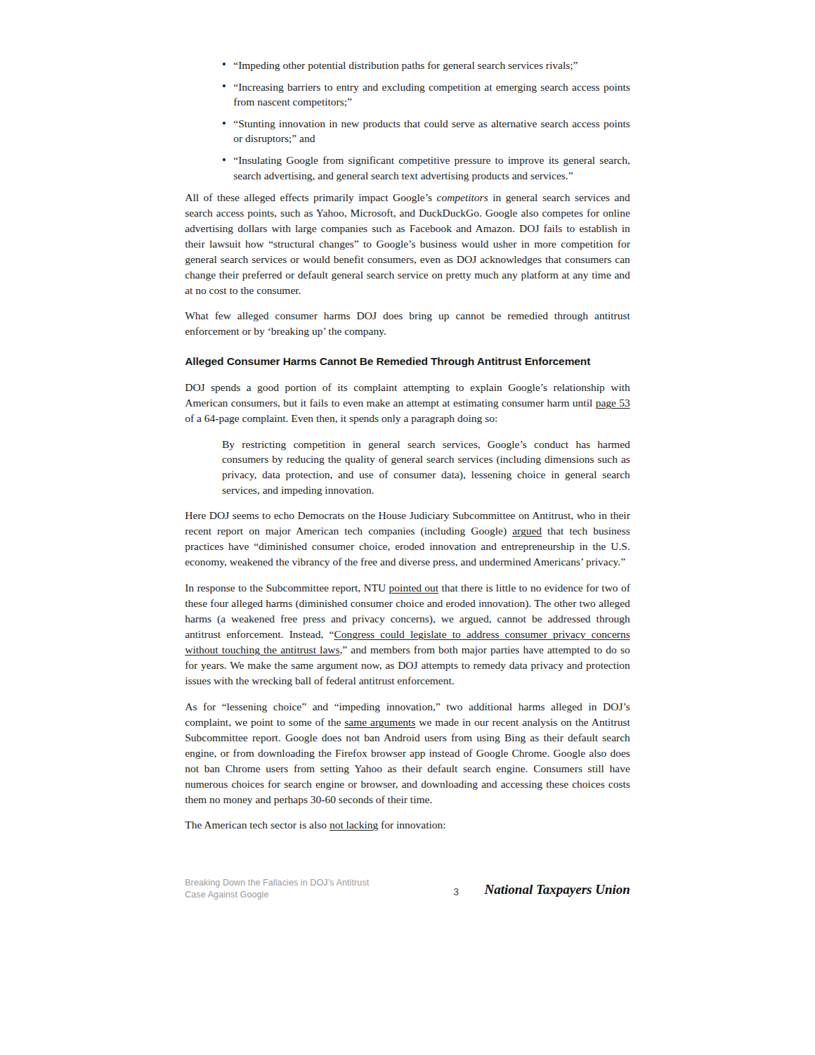“Impeding other potential distribution paths for general search services rivals;”
“Increasing barriers to entry and excluding competition at emerging search access points from nascent competitors;”
“Stunting innovation in new products that could serve as alternative search access points or disruptors;” and
“Insulating Google from significant competitive pressure to improve its general search, search advertising, and general search text advertising products and services.”
All of these alleged effects primarily impact Google’s competitors in general search services and search access points, such as Yahoo, Microsoft, and DuckDuckGo. Google also competes for online advertising dollars with large companies such as Facebook and Amazon. DOJ fails to establish in their lawsuit how “structural changes” to Google’s business would usher in more competition for general search services or would benefit consumers, even as DOJ acknowledges that consumers can change their preferred or default general search service on pretty much any platform at any time and at no cost to the consumer.
What few alleged consumer harms DOJ does bring up cannot be remedied through antitrust enforcement or by ‘breaking up’ the company.
Alleged Consumer Harms Cannot Be Remedied Through Antitrust Enforcement
DOJ spends a good portion of its complaint attempting to explain Google’s relationship with American consumers, but it fails to even make an attempt at estimating consumer harm until page 53 of a 64-page complaint. Even then, it spends only a paragraph doing so:
By restricting competition in general search services, Google’s conduct has harmed consumers by reducing the quality of general search services (including dimensions such as privacy, data protection, and use of consumer data), lessening choice in general search services, and impeding innovation.
Here DOJ seems to echo Democrats on the House Judiciary Subcommittee on Antitrust, who in their recent report on major American tech companies (including Google) argued that tech business practices have “diminished consumer choice, eroded innovation and entrepreneurship in the U.S. economy, weakened the vibrancy of the free and diverse press, and undermined Americans’ privacy.”
In response to the Subcommittee report, NTU pointed out that there is little to no evidence for two of these four alleged harms (diminished consumer choice and eroded innovation). The other two alleged harms (a weakened free press and privacy concerns), we argued, cannot be addressed through antitrust enforcement. Instead, “Congress could legislate to address consumer privacy concerns without touching the antitrust laws,” and members from both major parties have attempted to do so for years. We make the same argument now, as DOJ attempts to remedy data privacy and protection issues with the wrecking ball of federal antitrust enforcement.
As for “lessening choice” and “impeding innovation,” two additional harms alleged in DOJ’s complaint, we point to some of the same arguments we made in our recent analysis on the Antitrust Subcommittee report. Google does not ban Android users from using Bing as their default search engine, or from downloading the Firefox browser app instead of Google Chrome. Google also does not ban Chrome users from setting Yahoo as their default search engine. Consumers still have numerous choices for search engine or browser, and downloading and accessing these choices costs them no money and perhaps 30-60 seconds of their time.
The American tech sector is also not lacking for innovation:
Breaking Down the Fallacies in DOJ’s Antitrust
Case Against Google
3
National Taxpayers Union